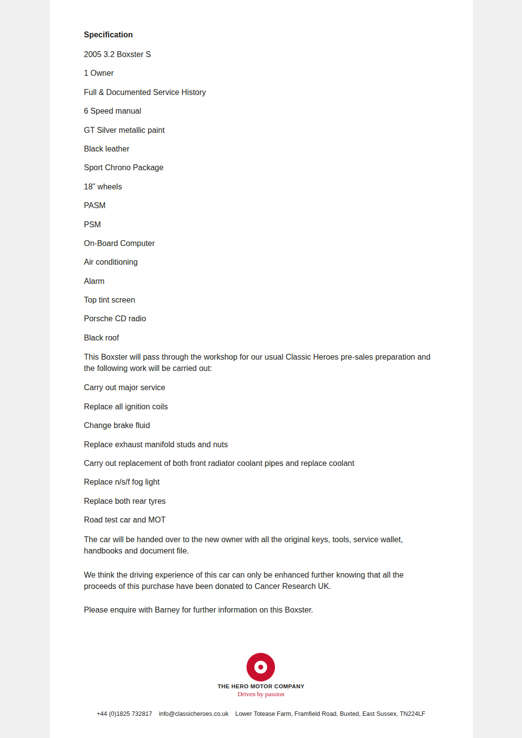Specification
2005 3.2 Boxster S
1 Owner
Full & Documented Service History
6 Speed manual
GT Silver metallic paint
Black leather
Sport Chrono Package
18” wheels
PASM
PSM
On-Board Computer
Air conditioning
Alarm
Top tint screen
Porsche CD radio
Black roof
This Boxster will pass through the workshop for our usual Classic Heroes pre-sales preparation and the following work will be carried out:
Carry out major service
Replace all ignition coils
Change brake fluid
Replace exhaust manifold studs and nuts
Carry out replacement of both front radiator coolant pipes and replace coolant
Replace n/s/f fog light
Replace both rear tyres
Road test car and MOT
The car will be handed over to the new owner with all the original keys, tools, service wallet, handbooks and document file.
We think the driving experience of this car can only be enhanced further knowing that all the proceeds of this purchase have been donated to Cancer Research UK.
Please enquire with Barney for further information on this Boxster.
THE HERO MOTOR COMPANY
Driven by passion
+44 (0)1825 732817 info@classicheroes.co.uk Lower Totease Farm, Framfield Road, Buxted, East Sussex, TN224LF